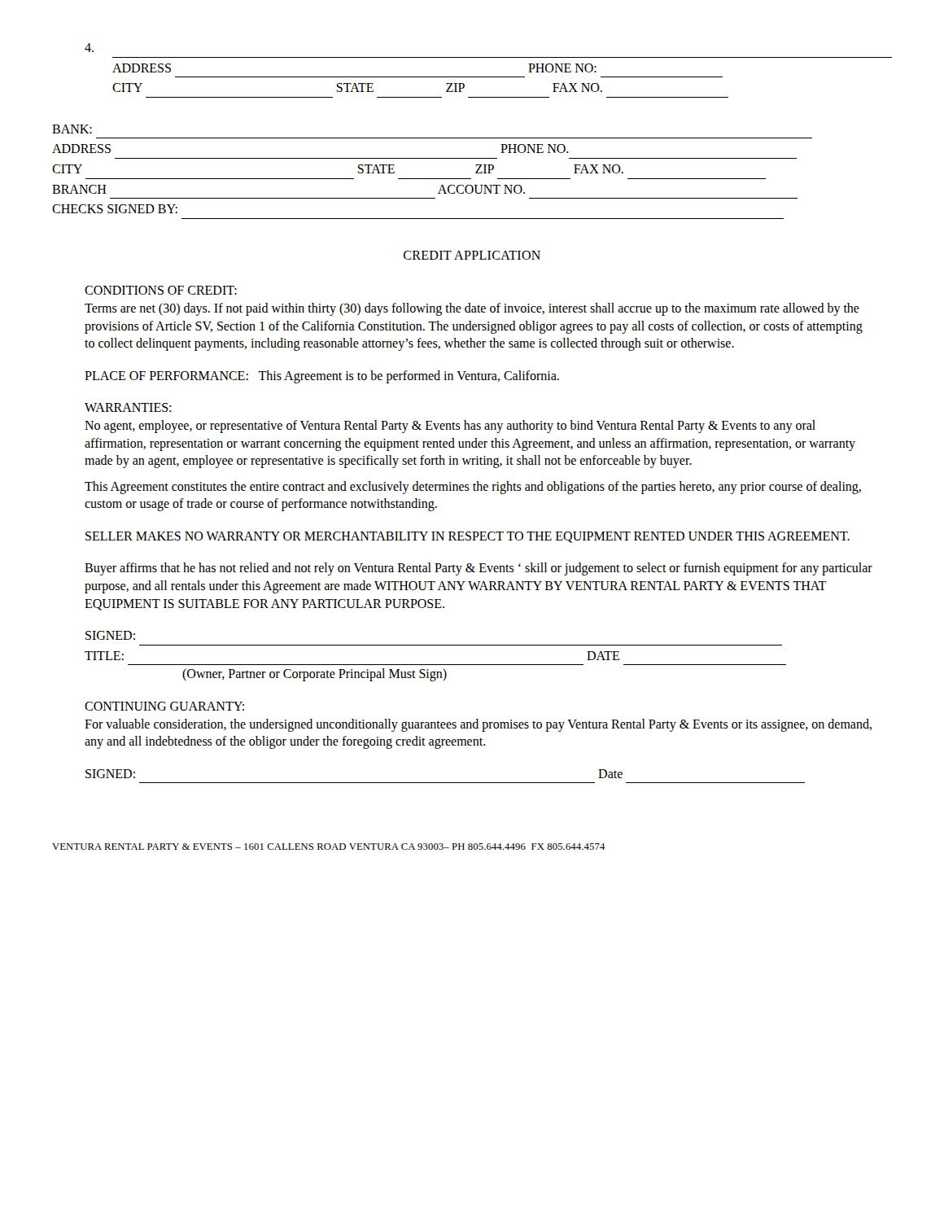4.
ADDRESS PHONE NO:
CITY STATE ZIP FAX NO.
BANK:
ADDRESS PHONE NO.
CITY STATE ZIP FAX NO.
BRANCH ACCOUNT NO.
CHECKS SIGNED BY:
CREDIT APPLICATION
CONDITIONS OF CREDIT:
Terms are net (30) days. If not paid within thirty (30) days following the date of invoice, interest shall accrue up to the maximum rate allowed by the provisions of Article SV, Section 1 of the California Constitution. The undersigned obligor agrees to pay all costs of collection, or costs of attempting to collect delinquent payments, including reasonable attorney’s fees, whether the same is collected through suit or otherwise.
PLACE OF PERFORMANCE: This Agreement is to be performed in Ventura, California.
WARRANTIES:
No agent, employee, or representative of Ventura Rental Party & Events has any authority to bind Ventura Rental Party & Events to any oral affirmation, representation or warrant concerning the equipment rented under this Agreement, and unless an affirmation, representation, or warranty made by an agent, employee or representative is specifically set forth in writing, it shall not be enforceable by buyer.
This Agreement constitutes the entire contract and exclusively determines the rights and obligations of the parties hereto, any prior course of dealing, custom or usage of trade or course of performance notwithstanding.
SELLER MAKES NO WARRANTY OR MERCHANTABILITY IN RESPECT TO THE EQUIPMENT RENTED UNDER THIS AGREEMENT.
Buyer affirms that he has not relied and not rely on Ventura Rental Party & Events ‘ skill or judgement to select or furnish equipment for any particular purpose, and all rentals under this Agreement are made WITHOUT ANY WARRANTY BY VENTURA RENTAL PARTY & EVENTS THAT EQUIPMENT IS SUITABLE FOR ANY PARTICULAR PURPOSE.
SIGNED:
TITLE: DATE
(Owner, Partner or Corporate Principal Must Sign)
CONTINUING GUARANTY:
For valuable consideration, the undersigned unconditionally guarantees and promises to pay Ventura Rental Party & Events or its assignee, on demand, any and all indebtedness of the obligor under the foregoing credit agreement.
SIGNED: Date
VENTURA RENTAL PARTY & EVENTS – 1601 CALLENS ROAD VENTURA CA 93003– PH 805.644.4496 FX 805.644.4574